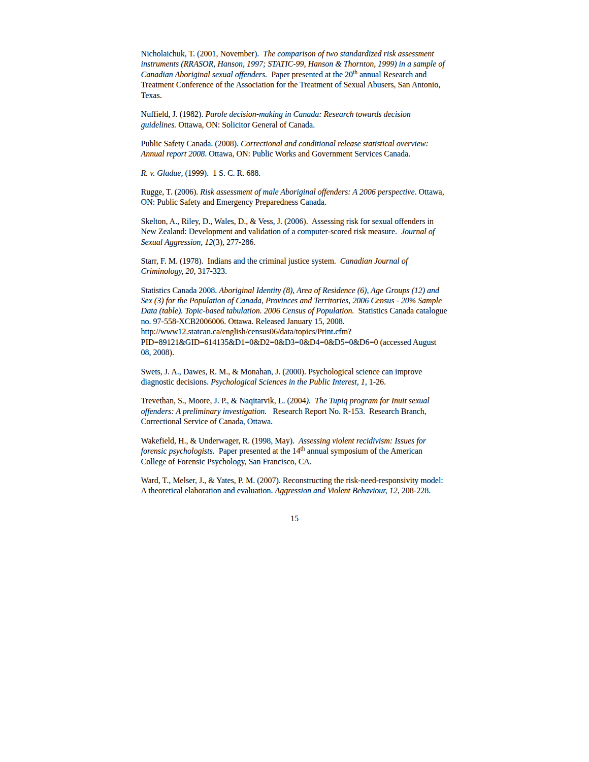Nicholaichuk, T. (2001, November). The comparison of two standardized risk assessment instruments (RRASOR, Hanson, 1997; STATIC-99, Hanson & Thornton, 1999) in a sample of Canadian Aboriginal sexual offenders. Paper presented at the 20th annual Research and Treatment Conference of the Association for the Treatment of Sexual Abusers, San Antonio, Texas.
Nuffield, J. (1982). Parole decision-making in Canada: Research towards decision guidelines. Ottawa, ON: Solicitor General of Canada.
Public Safety Canada. (2008). Correctional and conditional release statistical overview: Annual report 2008. Ottawa, ON: Public Works and Government Services Canada.
R. v. Gladue, (1999). 1 S. C. R. 688.
Rugge, T. (2006). Risk assessment of male Aboriginal offenders: A 2006 perspective. Ottawa, ON: Public Safety and Emergency Preparedness Canada.
Skelton, A., Riley, D., Wales, D., & Vess, J. (2006). Assessing risk for sexual offenders in New Zealand: Development and validation of a computer-scored risk measure. Journal of Sexual Aggression, 12(3), 277-286.
Starr, F. M. (1978). Indians and the criminal justice system. Canadian Journal of Criminology, 20, 317-323.
Statistics Canada 2008. Aboriginal Identity (8), Area of Residence (6), Age Groups (12) and Sex (3) for the Population of Canada, Provinces and Territories, 2006 Census - 20% Sample Data (table). Topic-based tabulation. 2006 Census of Population. Statistics Canada catalogue no. 97-558-XCB2006006. Ottawa. Released January 15, 2008. http://www12.statcan.ca/english/census06/data/topics/Print.cfm?PID=89121&GID=614135&D1=0&D2=0&D3=0&D4=0&D5=0&D6=0 (accessed August 08, 2008).
Swets, J. A., Dawes, R. M., & Monahan, J. (2000). Psychological science can improve diagnostic decisions. Psychological Sciences in the Public Interest, 1, 1-26.
Trevethan, S., Moore, J. P., & Naqitarvik, L. (2004). The Tupiq program for Inuit sexual offenders: A preliminary investigation. Research Report No. R-153. Research Branch, Correctional Service of Canada, Ottawa.
Wakefield, H., & Underwager, R. (1998, May). Assessing violent recidivism: Issues for forensic psychologists. Paper presented at the 14th annual symposium of the American College of Forensic Psychology, San Francisco, CA.
Ward, T., Melser, J., & Yates, P. M. (2007). Reconstructing the risk-need-responsivity model: A theoretical elaboration and evaluation. Aggression and Violent Behaviour, 12, 208-228.
15